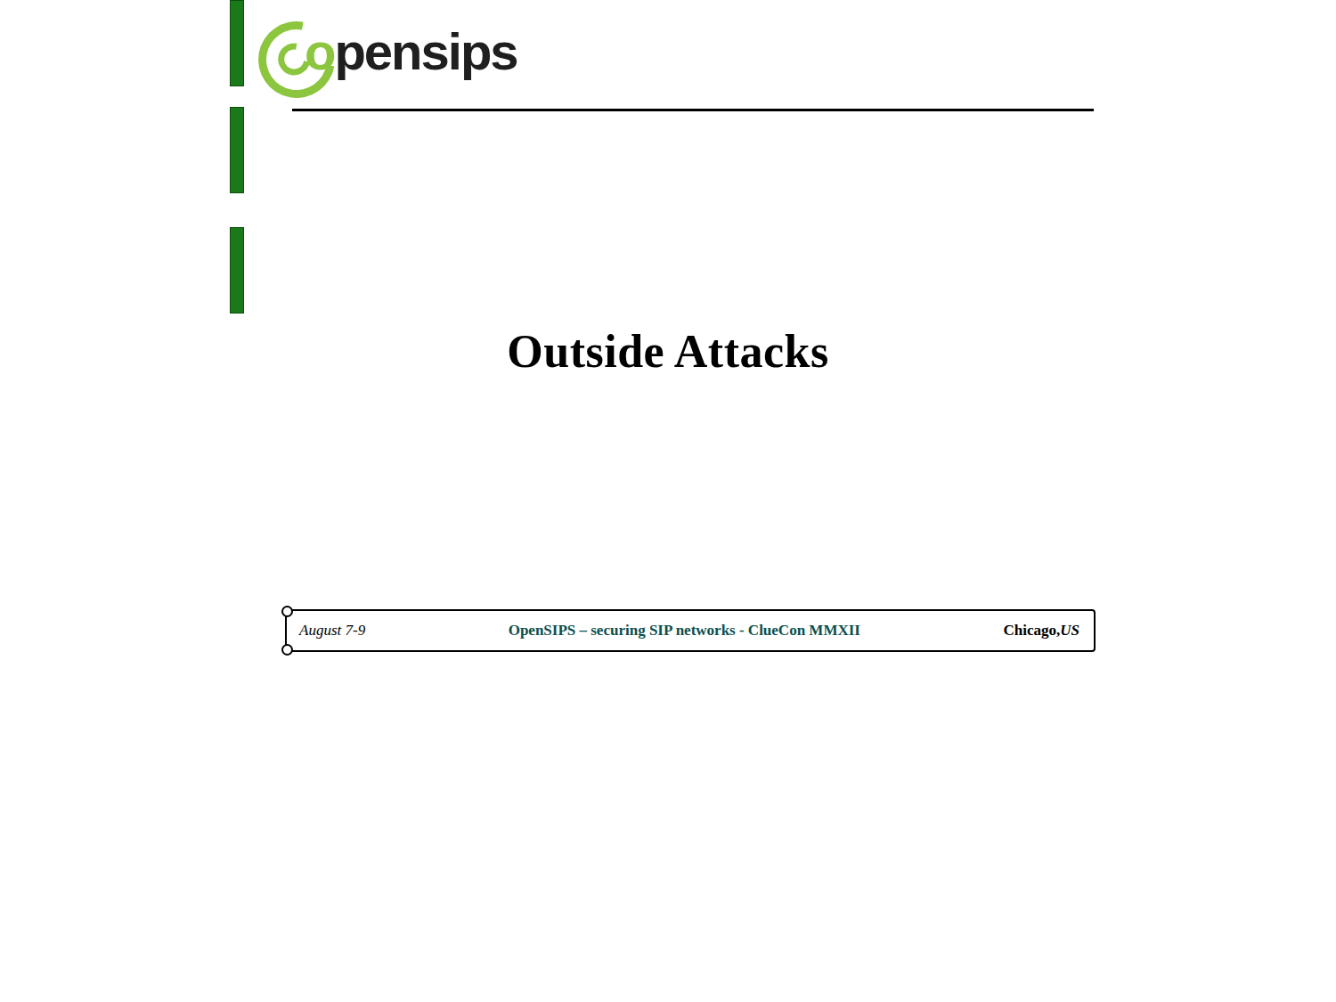opensips
Outside Attacks
August 7-9 OpenSIPS – securing SIP networks - ClueCon MMXII Chicago,US